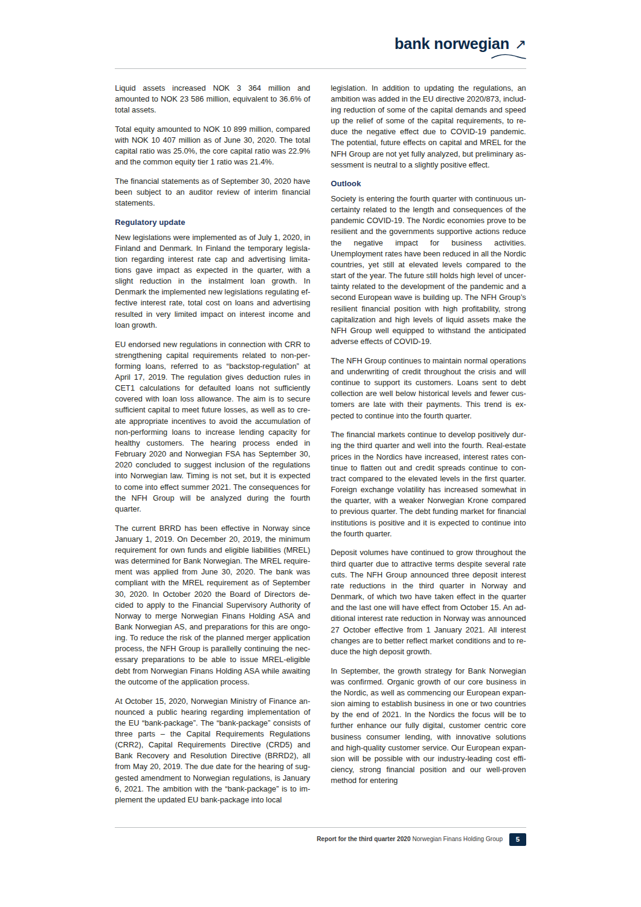bank norwegian ↗
Liquid assets increased NOK 3 364 million and amounted to NOK 23 586 million, equivalent to 36.6% of total assets.
Total equity amounted to NOK 10 899 million, compared with NOK 10 407 million as of June 30, 2020. The total capital ratio was 25.0%, the core capital ratio was 22.9% and the common equity tier 1 ratio was 21.4%.
The financial statements as of September 30, 2020 have been subject to an auditor review of interim financial statements.
Regulatory update
New legislations were implemented as of July 1, 2020, in Finland and Denmark. In Finland the temporary legislation regarding interest rate cap and advertising limitations gave impact as expected in the quarter, with a slight reduction in the instalment loan growth. In Denmark the implemented new legislations regulating effective interest rate, total cost on loans and advertising resulted in very limited impact on interest income and loan growth.
EU endorsed new regulations in connection with CRR to strengthening capital requirements related to non-performing loans, referred to as “backstop-regulation” at April 17, 2019. The regulation gives deduction rules in CET1 calculations for defaulted loans not sufficiently covered with loan loss allowance. The aim is to secure sufficient capital to meet future losses, as well as to create appropriate incentives to avoid the accumulation of non-performing loans to increase lending capacity for healthy customers. The hearing process ended in February 2020 and Norwegian FSA has September 30, 2020 concluded to suggest inclusion of the regulations into Norwegian law. Timing is not set, but it is expected to come into effect summer 2021. The consequences for the NFH Group will be analyzed during the fourth quarter.
The current BRRD has been effective in Norway since January 1, 2019. On December 20, 2019, the minimum requirement for own funds and eligible liabilities (MREL) was determined for Bank Norwegian. The MREL requirement was applied from June 30, 2020. The bank was compliant with the MREL requirement as of September 30, 2020. In October 2020 the Board of Directors decided to apply to the Financial Supervisory Authority of Norway to merge Norwegian Finans Holding ASA and Bank Norwegian AS, and preparations for this are ongoing. To reduce the risk of the planned merger application process, the NFH Group is parallelly continuing the necessary preparations to be able to issue MREL-eligible debt from Norwegian Finans Holding ASA while awaiting the outcome of the application process.
At October 15, 2020, Norwegian Ministry of Finance announced a public hearing regarding implementation of the EU “bank-package”. The “bank-package” consists of three parts – the Capital Requirements Regulations (CRR2), Capital Requirements Directive (CRD5) and Bank Recovery and Resolution Directive (BRRD2), all from May 20, 2019. The due date for the hearing of suggested amendment to Norwegian regulations, is January 6, 2021. The ambition with the “bank-package” is to implement the updated EU bank-package into local
legislation. In addition to updating the regulations, an ambition was added in the EU directive 2020/873, including reduction of some of the capital demands and speed up the relief of some of the capital requirements, to reduce the negative effect due to COVID-19 pandemic. The potential, future effects on capital and MREL for the NFH Group are not yet fully analyzed, but preliminary assessment is neutral to a slightly positive effect.
Outlook
Society is entering the fourth quarter with continuous uncertainty related to the length and consequences of the pandemic COVID-19. The Nordic economies prove to be resilient and the governments supportive actions reduce the negative impact for business activities. Unemployment rates have been reduced in all the Nordic countries, yet still at elevated levels compared to the start of the year. The future still holds high level of uncertainty related to the development of the pandemic and a second European wave is building up. The NFH Group’s resilient financial position with high profitability, strong capitalization and high levels of liquid assets make the NFH Group well equipped to withstand the anticipated adverse effects of COVID-19.
The NFH Group continues to maintain normal operations and underwriting of credit throughout the crisis and will continue to support its customers. Loans sent to debt collection are well below historical levels and fewer customers are late with their payments. This trend is expected to continue into the fourth quarter.
The financial markets continue to develop positively during the third quarter and well into the fourth. Real-estate prices in the Nordics have increased, interest rates continue to flatten out and credit spreads continue to contract compared to the elevated levels in the first quarter. Foreign exchange volatility has increased somewhat in the quarter, with a weaker Norwegian Krone compared to previous quarter. The debt funding market for financial institutions is positive and it is expected to continue into the fourth quarter.
Deposit volumes have continued to grow throughout the third quarter due to attractive terms despite several rate cuts. The NFH Group announced three deposit interest rate reductions in the third quarter in Norway and Denmark, of which two have taken effect in the quarter and the last one will have effect from October 15. An additional interest rate reduction in Norway was announced 27 October effective from 1 January 2021. All interest changes are to better reflect market conditions and to reduce the high deposit growth.
In September, the growth strategy for Bank Norwegian was confirmed. Organic growth of our core business in the Nordic, as well as commencing our European expansion aiming to establish business in one or two countries by the end of 2021. In the Nordics the focus will be to further enhance our fully digital, customer centric core business consumer lending, with innovative solutions and high-quality customer service. Our European expansion will be possible with our industry-leading cost efficiency, strong financial position and our well-proven method for entering
Report for the third quarter 2020 Norwegian Finans Holding Group
5